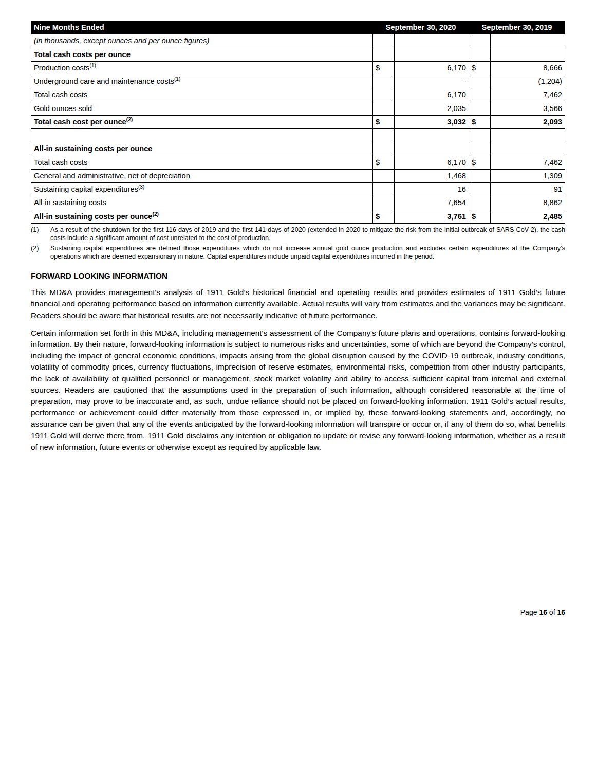| Nine Months Ended | September 30, 2020 | September 30, 2019 |
| --- | --- | --- |
| (in thousands, except ounces and per ounce figures) | | | | |
| Total cash costs per ounce | | | | |
| Production costs (1) | $ | 6,170 | $ | 8,666 |
| Underground care and maintenance costs (1) | | – | | (1,204) |
| Total cash costs | | 6,170 | | 7,462 |
| Gold ounces sold | | 2,035 | | 3,566 |
| Total cash cost per ounce (2) | $ | 3,032 | $ | 2,093 |
| All-in sustaining costs per ounce | | | | |
| Total cash costs | $ | 6,170 | $ | 7,462 |
| General and administrative, net of depreciation | | 1,468 | | 1,309 |
| Sustaining capital expenditures (3) | | 16 | | 91 |
| All-in sustaining costs | | 7,654 | | 8,862 |
| All-in sustaining costs per ounce (2) | $ | 3,761 | $ | 2,485 |
(1) As a result of the shutdown for the first 116 days of 2019 and the first 141 days of 2020 (extended in 2020 to mitigate the risk from the initial outbreak of SARS-CoV-2), the cash costs include a significant amount of cost unrelated to the cost of production.
(2) Sustaining capital expenditures are defined those expenditures which do not increase annual gold ounce production and excludes certain expenditures at the Company’s operations which are deemed expansionary in nature. Capital expenditures include unpaid capital expenditures incurred in the period.
FORWARD LOOKING INFORMATION
This MD&A provides management's analysis of 1911 Gold’s historical financial and operating results and provides estimates of 1911 Gold’s future financial and operating performance based on information currently available. Actual results will vary from estimates and the variances may be significant. Readers should be aware that historical results are not necessarily indicative of future performance.
Certain information set forth in this MD&A, including management's assessment of the Company's future plans and operations, contains forward-looking information. By their nature, forward-looking information is subject to numerous risks and uncertainties, some of which are beyond the Company’s control, including the impact of general economic conditions, impacts arising from the global disruption caused by the COVID-19 outbreak, industry conditions, volatility of commodity prices, currency fluctuations, imprecision of reserve estimates, environmental risks, competition from other industry participants, the lack of availability of qualified personnel or management, stock market volatility and ability to access sufficient capital from internal and external sources. Readers are cautioned that the assumptions used in the preparation of such information, although considered reasonable at the time of preparation, may prove to be inaccurate and, as such, undue reliance should not be placed on forward-looking information. 1911 Gold’s actual results, performance or achievement could differ materially from those expressed in, or implied by, these forward-looking statements and, accordingly, no assurance can be given that any of the events anticipated by the forward-looking information will transpire or occur or, if any of them do so, what benefits 1911 Gold will derive there from. 1911 Gold disclaims any intention or obligation to update or revise any forward-looking information, whether as a result of new information, future events or otherwise except as required by applicable law.
Page 16 of 16